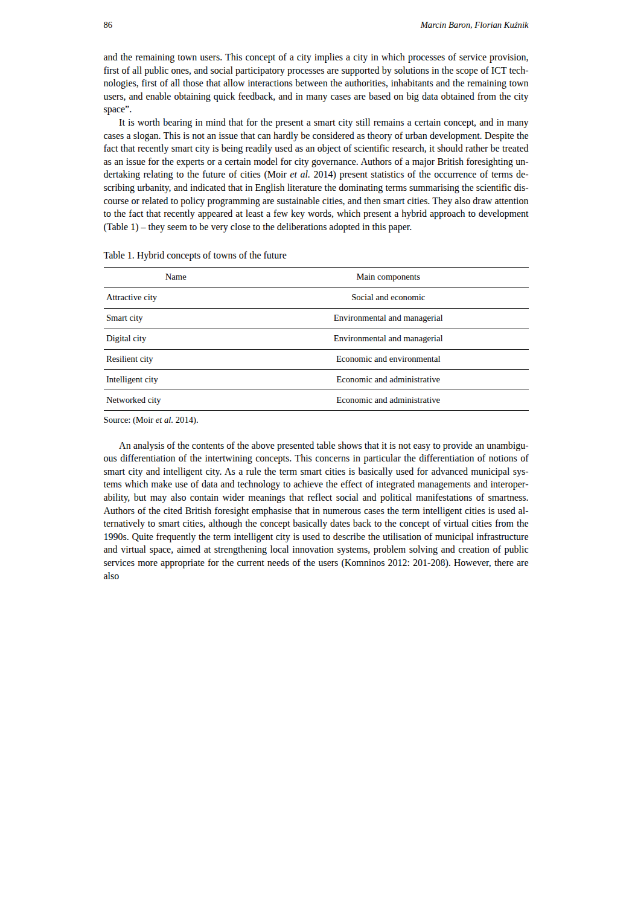86 Marcin Baron, Florian Kuźnik
and the remaining town users. This concept of a city implies a city in which processes of service provision, first of all public ones, and social participatory processes are supported by solutions in the scope of ICT technologies, first of all those that allow interactions between the authorities, inhabitants and the remaining town users, and enable obtaining quick feedback, and in many cases are based on big data obtained from the city space”.
It is worth bearing in mind that for the present a smart city still remains a certain concept, and in many cases a slogan. This is not an issue that can hardly be considered as theory of urban development. Despite the fact that recently smart city is being readily used as an object of scientific research, it should rather be treated as an issue for the experts or a certain model for city governance. Authors of a major British foresighting undertaking relating to the future of cities (Moir et al. 2014) present statistics of the occurrence of terms describing urbanity, and indicated that in English literature the dominating terms summarising the scientific discourse or related to policy programming are sustainable cities, and then smart cities. They also draw attention to the fact that recently appeared at least a few key words, which present a hybrid approach to development (Table 1) – they seem to be very close to the deliberations adopted in this paper.
Table 1. Hybrid concepts of towns of the future
| Name | Main components |
| --- | --- |
| Attractive city | Social and economic |
| Smart city | Environmental and managerial |
| Digital city | Environmental and managerial |
| Resilient city | Economic and environmental |
| Intelligent city | Economic and administrative |
| Networked city | Economic and administrative |
Source: (Moir et al. 2014).
An analysis of the contents of the above presented table shows that it is not easy to provide an unambiguous differentiation of the intertwining concepts. This concerns in particular the differentiation of notions of smart city and intelligent city. As a rule the term smart cities is basically used for advanced municipal systems which make use of data and technology to achieve the effect of integrated managements and interoperability, but may also contain wider meanings that reflect social and political manifestations of smartness. Authors of the cited British foresight emphasise that in numerous cases the term intelligent cities is used alternatively to smart cities, although the concept basically dates back to the concept of virtual cities from the 1990s. Quite frequently the term intelligent city is used to describe the utilisation of municipal infrastructure and virtual space, aimed at strengthening local innovation systems, problem solving and creation of public services more appropriate for the current needs of the users (Komninos 2012: 201-208). However, there are also